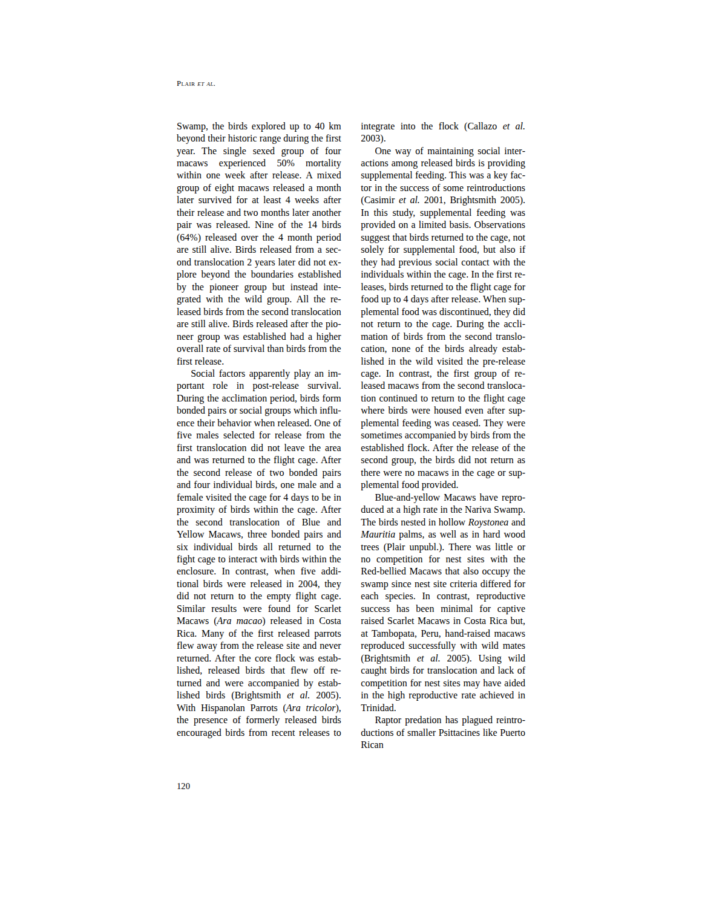Plair et al.
Swamp, the birds explored up to 40 km beyond their historic range during the first year. The single sexed group of four macaws experienced 50% mortality within one week after release. A mixed group of eight macaws released a month later survived for at least 4 weeks after their release and two months later another pair was released. Nine of the 14 birds (64%) released over the 4 month period are still alive. Birds released from a second translocation 2 years later did not explore beyond the boundaries established by the pioneer group but instead integrated with the wild group. All the released birds from the second translocation are still alive. Birds released after the pioneer group was established had a higher overall rate of survival than birds from the first release.
Social factors apparently play an important role in post-release survival. During the acclimation period, birds form bonded pairs or social groups which influence their behavior when released. One of five males selected for release from the first translocation did not leave the area and was returned to the flight cage. After the second release of two bonded pairs and four individual birds, one male and a female visited the cage for 4 days to be in proximity of birds within the cage. After the second translocation of Blue and Yellow Macaws, three bonded pairs and six individual birds all returned to the fight cage to interact with birds within the enclosure. In contrast, when five additional birds were released in 2004, they did not return to the empty flight cage. Similar results were found for Scarlet Macaws (Ara macao) released in Costa Rica. Many of the first released parrots flew away from the release site and never returned. After the core flock was established, released birds that flew off returned and were accompanied by established birds (Brightsmith et al. 2005). With Hispanolan Parrots (Ara tricolor), the presence of formerly released birds encouraged birds from recent releases to integrate into the flock (Callazo et al. 2003).
One way of maintaining social interactions among released birds is providing supplemental feeding. This was a key factor in the success of some reintroductions (Casimir et al. 2001, Brightsmith 2005). In this study, supplemental feeding was provided on a limited basis. Observations suggest that birds returned to the cage, not solely for supplemental food, but also if they had previous social contact with the individuals within the cage. In the first releases, birds returned to the flight cage for food up to 4 days after release. When supplemental food was discontinued, they did not return to the cage. During the acclimation of birds from the second translocation, none of the birds already established in the wild visited the pre-release cage. In contrast, the first group of released macaws from the second translocation continued to return to the flight cage where birds were housed even after supplemental feeding was ceased. They were sometimes accompanied by birds from the established flock. After the release of the second group, the birds did not return as there were no macaws in the cage or supplemental food provided.
Blue-and-yellow Macaws have reproduced at a high rate in the Nariva Swamp. The birds nested in hollow Roystonea and Mauritia palms, as well as in hard wood trees (Plair unpubl.). There was little or no competition for nest sites with the Red-bellied Macaws that also occupy the swamp since nest site criteria differed for each species. In contrast, reproductive success has been minimal for captive raised Scarlet Macaws in Costa Rica but, at Tambopata, Peru, hand-raised macaws reproduced successfully with wild mates (Brightsmith et al. 2005). Using wild caught birds for translocation and lack of competition for nest sites may have aided in the high reproductive rate achieved in Trinidad.
Raptor predation has plagued reintroductions of smaller Psittacines like Puerto Rican
120